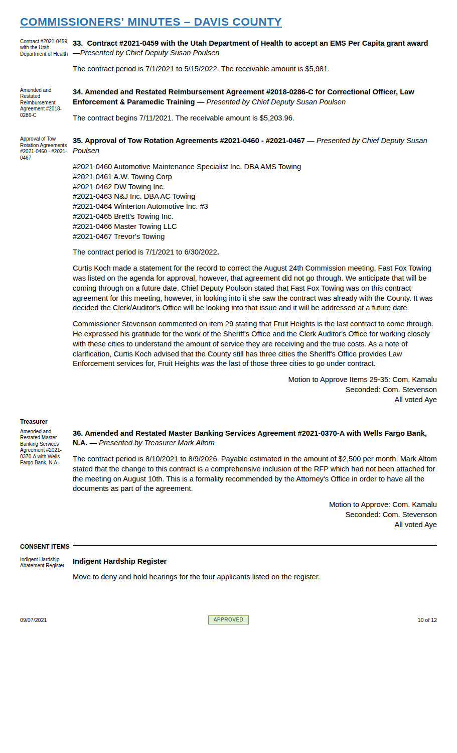COMMISSIONERS' MINUTES – DAVIS COUNTY
| Contract #2021-0459 with the Utah Department of Health | 33. Contract #2021-0459 with the Utah Department of Health to accept an EMS Per Capita grant award —Presented by Chief Deputy Susan Poulsen The contract period is 7/1/2021 to 5/15/2022. The receivable amount is $5,981. |
| Amended and Restated Reimbursement Agreement #2018-0286-C | 34. Amended and Restated Reimbursement Agreement #2018-0286-C for Correctional Officer, Law Enforcement & Paramedic Training — Presented by Chief Deputy Susan Poulsen The contract begins 7/11/2021. The receivable amount is $5,203.96. |
| Approval of Tow Rotation Agreements #2021-0460 - #2021-0467 | 35. Approval of Tow Rotation Agreements #2021-0460 - #2021-0467 — Presented by Chief Deputy Susan Poulsen #2021-0460 Automotive Maintenance Specialist Inc. DBA AMS Towing #2021-0461 A.W. Towing Corp #2021-0462 DW Towing Inc. #2021-0463 N&J Inc. DBA AC Towing #2021-0464 Winterton Automotive Inc. #3 #2021-0465 Brett's Towing Inc. #2021-0466 Master Towing LLC #2021-0467 Trevor's Towing The contract period is 7/1/2021 to 6/30/2022 . Curtis Koch made a statement for the record to correct the August 24th Commission meeting. Fast Fox Towing was listed on the agenda for approval, however, that agreement did not go through. We anticipate that will be coming through on a future date. Chief Deputy Poulson stated that Fast Fox Towing was on this contract agreement for this meeting, however, in looking into it she saw the contract was already with the County. It was decided the Clerk/Auditor's Office will be looking into that issue and it will be addressed at a future date. Commissioner Stevenson commented on item 29 stating that Fruit Heights is the last contract to come through. He expressed his gratitude for the work of the Sheriff's Office and the Clerk Auditor's Office for working closely with these cities to understand the amount of service they are receiving and the true costs. As a note of clarification, Curtis Koch advised that the County still has three cities the Sheriff's Office provides Law Enforcement services for, Fruit Heights was the last of those three cities to go under contract. Motion to Approve Items 29-35: Com. Kamalu Seconded: Com. Stevenson All voted Aye |
| Treasurer | |
| Amended and Restated Master Banking Services Agreement #2021-0370-A with Wells Fargo Bank, N.A. | 36. Amended and Restated Master Banking Services Agreement #2021-0370-A with Wells Fargo Bank, N.A. — Presented by Treasurer Mark Altom The contract period is 8/10/2021 to 8/9/2026. Payable estimated in the amount of $2,500 per month. Mark Altom stated that the change to this contract is a comprehensive inclusion of the RFP which had not been attached for the meeting on August 10th. This is a formality recommended by the Attorney's Office in order to have all the documents as part of the agreement. Motion to Approve: Com. Kamalu Seconded: Com. Stevenson All voted Aye |
| CONSENT ITEMS | |
| Indigent Hardship Abatement Register | Indigent Hardship Register Move to deny and hold hearings for the four applicants listed on the register. |
09/07/2021
APPROVED
10 of 12